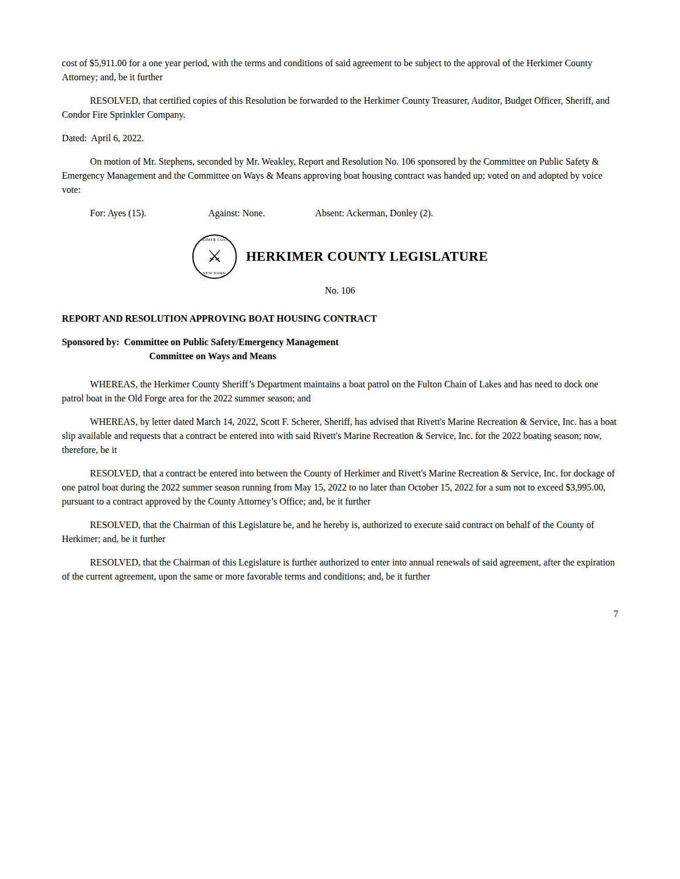cost of $5,911.00 for a one year period, with the terms and conditions of said agreement to be subject to the approval of the Herkimer County Attorney; and, be it further
RESOLVED, that certified copies of this Resolution be forwarded to the Herkimer County Treasurer, Auditor, Budget Officer, Sheriff, and Condor Fire Sprinkler Company.
Dated: April 6, 2022.
On motion of Mr. Stephens, seconded by Mr. Weakley, Report and Resolution No. 106 sponsored by the Committee on Public Safety & Emergency Management and the Committee on Ways & Means approving boat housing contract was handed up; voted on and adopted by voice vote:
For: Ayes (15). Against: None. Absent: Ackerman, Donley (2).
HERKIMER COUNTY ⚔ NEW YORK HERKIMER COUNTY LEGISLATURE
No. 106
REPORT AND RESOLUTION APPROVING BOAT HOUSING CONTRACT
Sponsored by: Committee on Public Safety/Emergency Management Committee on Ways and Means
WHEREAS, the Herkimer County Sheriff’s Department maintains a boat patrol on the Fulton Chain of Lakes and has need to dock one patrol boat in the Old Forge area for the 2022 summer season; and
WHEREAS, by letter dated March 14, 2022, Scott F. Scherer, Sheriff, has advised that Rivett's Marine Recreation & Service, Inc. has a boat slip available and requests that a contract be entered into with said Rivett's Marine Recreation & Service, Inc. for the 2022 boating season; now, therefore, be it
RESOLVED, that a contract be entered into between the County of Herkimer and Rivett's Marine Recreation & Service, Inc. for dockage of one patrol boat during the 2022 summer season running from May 15, 2022 to no later than October 15, 2022 for a sum not to exceed $3,995.00, pursuant to a contract approved by the County Attorney’s Office; and, be it further
RESOLVED, that the Chairman of this Legislature be, and he hereby is, authorized to execute said contract on behalf of the County of Herkimer; and, be it further
RESOLVED, that the Chairman of this Legislature is further authorized to enter into annual renewals of said agreement, after the expiration of the current agreement, upon the same or more favorable terms and conditions; and, be it further
7